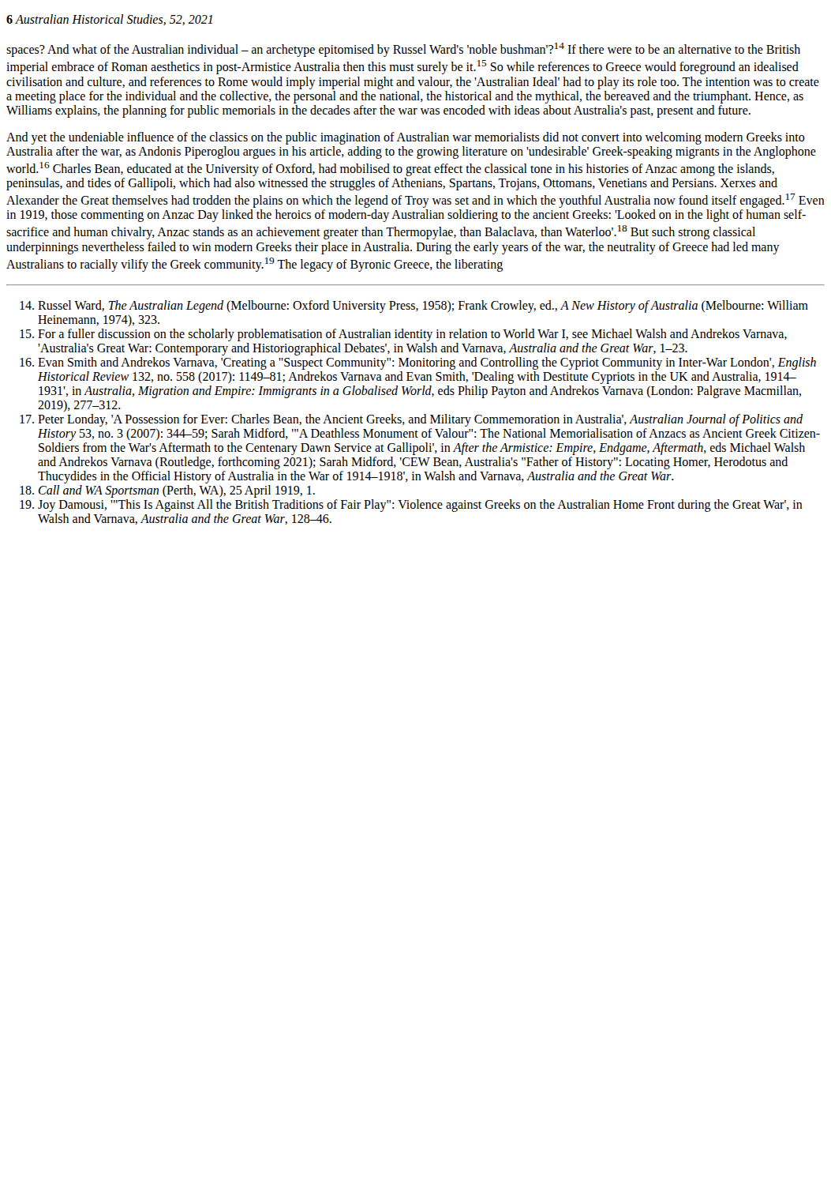6 Australian Historical Studies, 52, 2021
spaces? And what of the Australian individual – an archetype epitomised by Russel Ward's 'noble bushman'?14 If there were to be an alternative to the British imperial embrace of Roman aesthetics in post-Armistice Australia then this must surely be it.15 So while references to Greece would foreground an idealised civilisation and culture, and references to Rome would imply imperial might and valour, the 'Australian Ideal' had to play its role too. The intention was to create a meeting place for the individual and the collective, the personal and the national, the historical and the mythical, the bereaved and the triumphant. Hence, as Williams explains, the planning for public memorials in the decades after the war was encoded with ideas about Australia's past, present and future.
And yet the undeniable influence of the classics on the public imagination of Australian war memorialists did not convert into welcoming modern Greeks into Australia after the war, as Andonis Piperoglou argues in his article, adding to the growing literature on 'undesirable' Greek-speaking migrants in the Anglophone world.16 Charles Bean, educated at the University of Oxford, had mobilised to great effect the classical tone in his histories of Anzac among the islands, peninsulas, and tides of Gallipoli, which had also witnessed the struggles of Athenians, Spartans, Trojans, Ottomans, Venetians and Persians. Xerxes and Alexander the Great themselves had trodden the plains on which the legend of Troy was set and in which the youthful Australia now found itself engaged.17 Even in 1919, those commenting on Anzac Day linked the heroics of modern-day Australian soldiering to the ancient Greeks: 'Looked on in the light of human self-sacrifice and human chivalry, Anzac stands as an achievement greater than Thermopylae, than Balaclava, than Waterloo'.18 But such strong classical underpinnings nevertheless failed to win modern Greeks their place in Australia. During the early years of the war, the neutrality of Greece had led many Australians to racially vilify the Greek community.19 The legacy of Byronic Greece, the liberating
Russel Ward, The Australian Legend (Melbourne: Oxford University Press, 1958); Frank Crowley, ed., A New History of Australia (Melbourne: William Heinemann, 1974), 323.
For a fuller discussion on the scholarly problematisation of Australian identity in relation to World War I, see Michael Walsh and Andrekos Varnava, 'Australia's Great War: Contemporary and Historiographical Debates', in Walsh and Varnava, Australia and the Great War, 1–23.
Evan Smith and Andrekos Varnava, 'Creating a "Suspect Community": Monitoring and Controlling the Cypriot Community in Inter-War London', English Historical Review 132, no. 558 (2017): 1149–81; Andrekos Varnava and Evan Smith, 'Dealing with Destitute Cypriots in the UK and Australia, 1914–1931', in Australia, Migration and Empire: Immigrants in a Globalised World, eds Philip Payton and Andrekos Varnava (London: Palgrave Macmillan, 2019), 277–312.
Peter Londay, 'A Possession for Ever: Charles Bean, the Ancient Greeks, and Military Commemoration in Australia', Australian Journal of Politics and History 53, no. 3 (2007): 344–59; Sarah Midford, '"A Deathless Monument of Valour": The National Memorialisation of Anzacs as Ancient Greek Citizen-Soldiers from the War's Aftermath to the Centenary Dawn Service at Gallipoli', in After the Armistice: Empire, Endgame, Aftermath, eds Michael Walsh and Andrekos Varnava (Routledge, forthcoming 2021); Sarah Midford, 'CEW Bean, Australia's "Father of History": Locating Homer, Herodotus and Thucydides in the Official History of Australia in the War of 1914–1918', in Walsh and Varnava, Australia and the Great War.
Call and WA Sportsman (Perth, WA), 25 April 1919, 1.
Joy Damousi, '"This Is Against All the British Traditions of Fair Play": Violence against Greeks on the Australian Home Front during the Great War', in Walsh and Varnava, Australia and the Great War, 128–46.